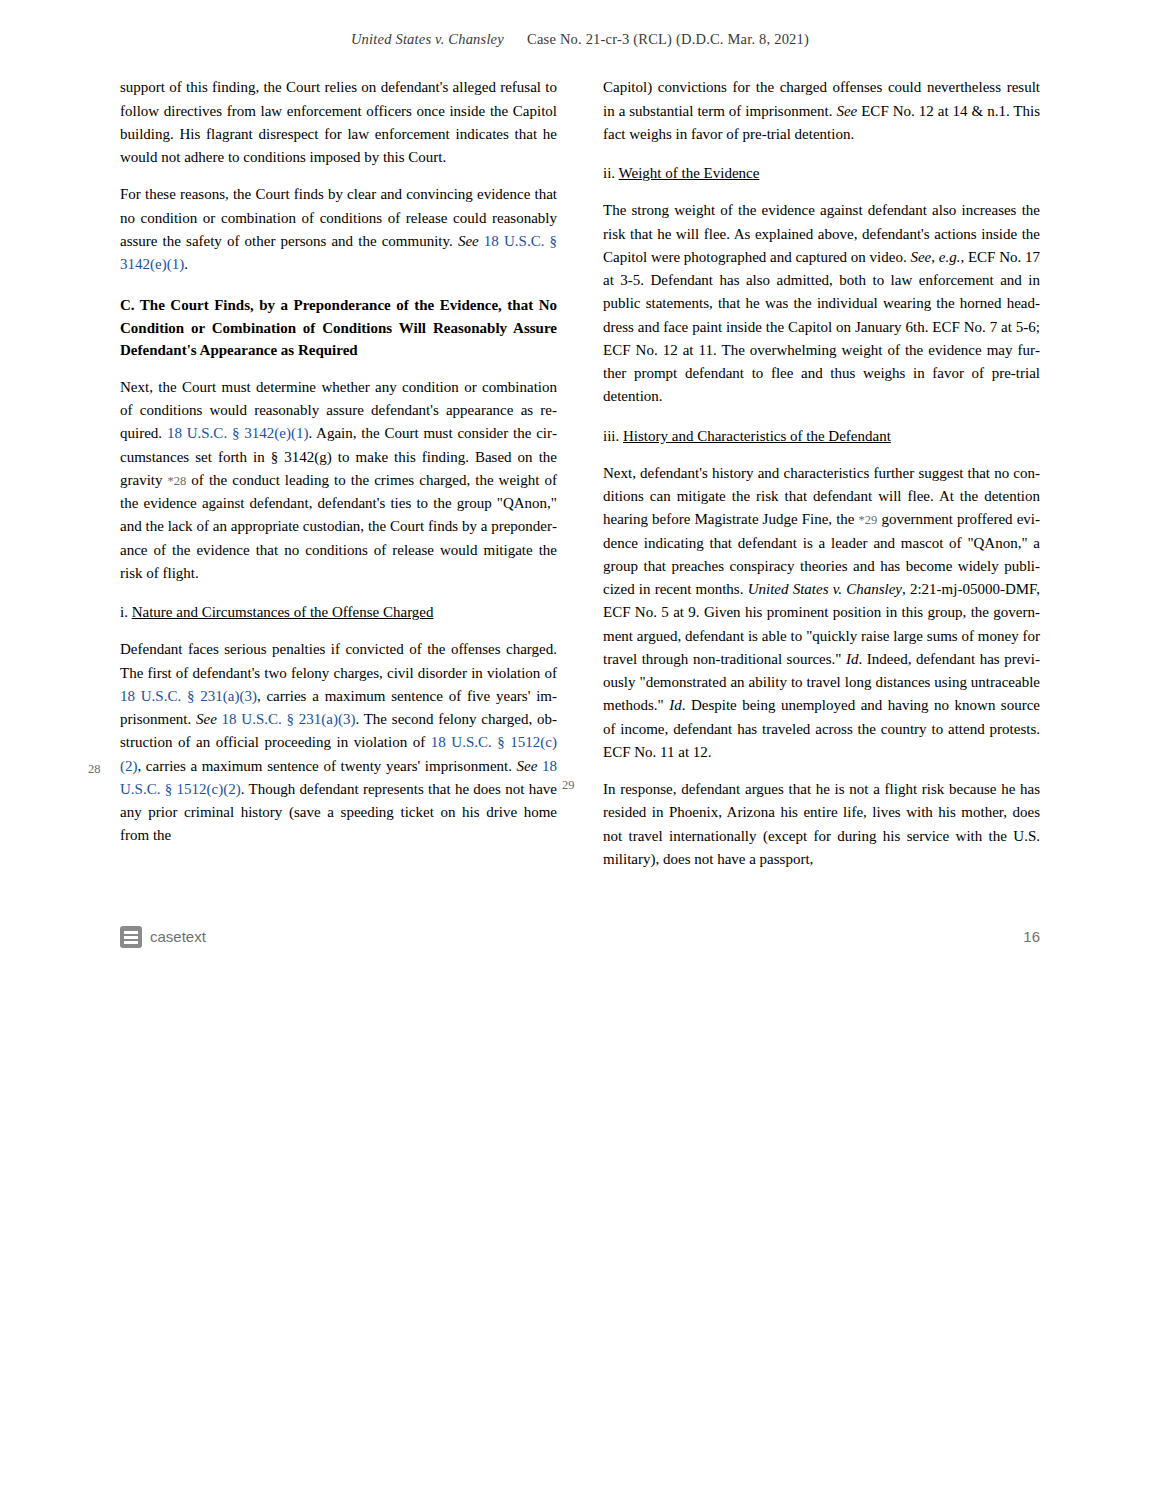United States v. Chansley Case No. 21-cr-3 (RCL) (D.D.C. Mar. 8, 2021)
support of this finding, the Court relies on defendant's alleged refusal to follow directives from law enforcement officers once inside the Capitol building. His flagrant disrespect for law enforcement indicates that he would not adhere to conditions imposed by this Court.
For these reasons, the Court finds by clear and convincing evidence that no condition or combination of conditions of release could reasonably assure the safety of other persons and the community. See 18 U.S.C. § 3142(e)(1).
C. The Court Finds, by a Preponderance of the Evidence, that No Condition or Combination of Conditions Will Reasonably Assure Defendant's Appearance as Required
Next, the Court must determine whether any condition or combination of conditions would reasonably assure defendant's appearance as required. 18 U.S.C. § 3142(e)(1). Again, the Court must consider the circumstances set forth in § 3142(g) to make this finding. Based on the gravity *28 of the conduct leading to the crimes charged, the weight of the evidence against defendant, defendant's ties to the group "QAnon," and the lack of an appropriate custodian, the Court finds by a preponderance of the evidence that no conditions of release would mitigate the risk of flight.
i. Nature and Circumstances of the Offense Charged
Defendant faces serious penalties if convicted of the offenses charged. The first of defendant's two felony charges, civil disorder in violation of 18 U.S.C. § 231(a)(3), carries a maximum sentence of five years' imprisonment. See 18 U.S.C. § 231(a)(3). The second felony charged, obstruction of an official proceeding in violation of 18 U.S.C. § 1512(c)(2), carries a maximum sentence of twenty years' imprisonment. See 18 U.S.C. § 1512(c)(2). Though defendant represents that he does not have any prior criminal history (save a speeding ticket on his drive home from the
Capitol) convictions for the charged offenses could nevertheless result in a substantial term of imprisonment. See ECF No. 12 at 14 & n.1. This fact weighs in favor of pre-trial detention.
ii. Weight of the Evidence
The strong weight of the evidence against defendant also increases the risk that he will flee. As explained above, defendant's actions inside the Capitol were photographed and captured on video. See, e.g., ECF No. 17 at 3-5. Defendant has also admitted, both to law enforcement and in public statements, that he was the individual wearing the horned headdress and face paint inside the Capitol on January 6th. ECF No. 7 at 5-6; ECF No. 12 at 11. The overwhelming weight of the evidence may further prompt defendant to flee and thus weighs in favor of pre-trial detention.
iii. History and Characteristics of the Defendant
Next, defendant's history and characteristics further suggest that no conditions can mitigate the risk that defendant will flee. At the detention hearing before Magistrate Judge Fine, the *29 government proffered evidence indicating that defendant is a leader and mascot of "QAnon," a group that preaches conspiracy theories and has become widely publicized in recent months. United States v. Chansley, 2:21-mj-05000-DMF, ECF No. 5 at 9. Given his prominent position in this group, the government argued, defendant is able to "quickly raise large sums of money for travel through non-traditional sources." Id. Indeed, defendant has previously "demonstrated an ability to travel long distances using untraceable methods." Id. Despite being unemployed and having no known source of income, defendant has traveled across the country to attend protests. ECF No. 11 at 12.
In response, defendant argues that he is not a flight risk because he has resided in Phoenix, Arizona his entire life, lives with his mother, does not travel internationally (except for during his service with the U.S. military), does not have a passport,
28
29
casetext
16